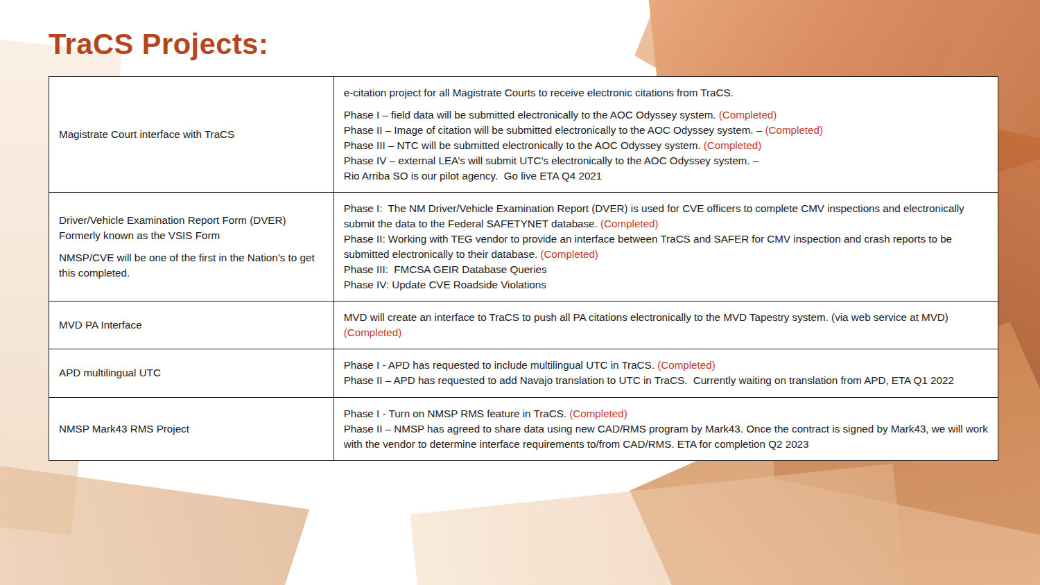TraCS Projects:
| Magistrate Court interface with TraCS | e-citation project for all Magistrate Courts to receive electronic citations from TraCS. Phase I – field data will be submitted electronically to the AOC Odyssey system. (Completed) Phase II – Image of citation will be submitted electronically to the AOC Odyssey system. – (Completed) Phase III – NTC will be submitted electronically to the AOC Odyssey system. (Completed) Phase IV – external LEA’s will submit UTC’s electronically to the AOC Odyssey system. – Rio Arriba SO is our pilot agency. Go live ETA Q4 2021 |
| Driver/Vehicle Examination Report Form (DVER) Formerly known as the VSIS Form NMSP/CVE will be one of the first in the Nation’s to get this completed. | Phase I: The NM Driver/Vehicle Examination Report (DVER) is used for CVE officers to complete CMV inspections and electronically submit the data to the Federal SAFETYNET database. (Completed) Phase II: Working with TEG vendor to provide an interface between TraCS and SAFER for CMV inspection and crash reports to be submitted electronically to their database. (Completed) Phase III: FMCSA GEIR Database Queries Phase IV: Update CVE Roadside Violations |
| MVD PA Interface | MVD will create an interface to TraCS to push all PA citations electronically to the MVD Tapestry system. (via web service at MVD) (Completed) |
| APD multilingual UTC | Phase I - APD has requested to include multilingual UTC in TraCS. (Completed) Phase II – APD has requested to add Navajo translation to UTC in TraCS. Currently waiting on translation from APD, ETA Q1 2022 |
| NMSP Mark43 RMS Project | Phase I - Turn on NMSP RMS feature in TraCS. (Completed) Phase II – NMSP has agreed to share data using new CAD/RMS program by Mark43. Once the contract is signed by Mark43, we will work with the vendor to determine interface requirements to/from CAD/RMS. ETA for completion Q2 2023 |